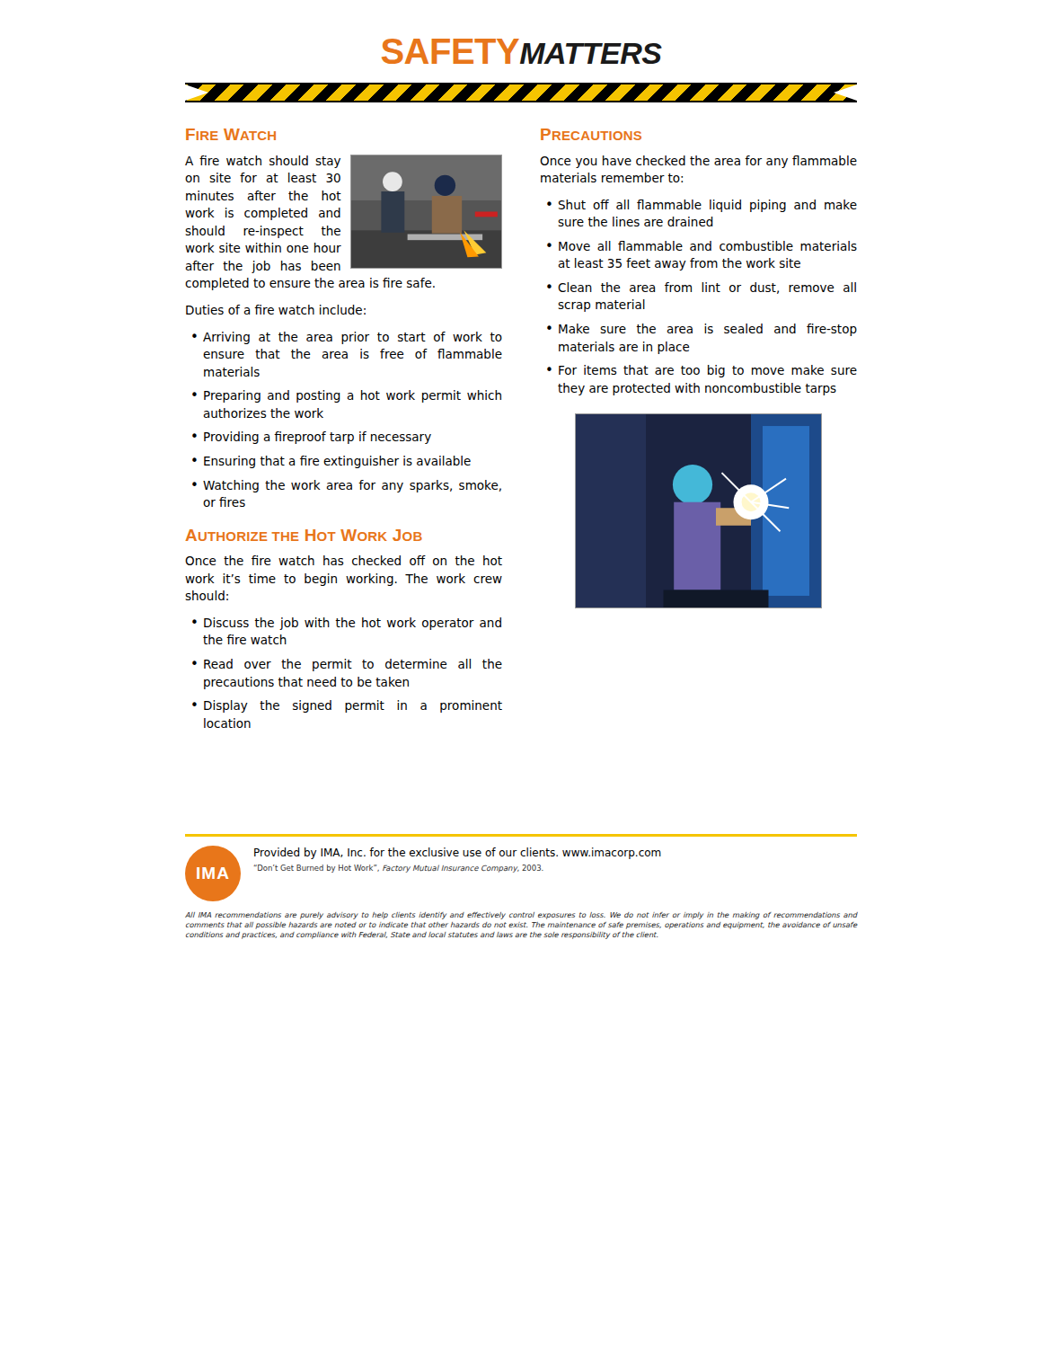SAFETY MATTERS
FIRE WATCH
A fire watch should stay on site for at least 30 minutes after the hot work is completed and should re-inspect the work site within one hour after the job has been completed to ensure the area is fire safe.
Duties of a fire watch include:
Arriving at the area prior to start of work to ensure that the area is free of flammable materials
Preparing and posting a hot work permit which authorizes the work
Providing a fireproof tarp if necessary
Ensuring that a fire extinguisher is available
Watching the work area for any sparks, smoke, or fires
AUTHORIZE THE HOT WORK JOB
Once the fire watch has checked off on the hot work it’s time to begin working. The work crew should:
Discuss the job with the hot work operator and the fire watch
Read over the permit to determine all the precautions that need to be taken
Display the signed permit in a prominent location
PRECAUTIONS
Once you have checked the area for any flammable materials remember to:
Shut off all flammable liquid piping and make sure the lines are drained
Move all flammable and combustible materials at least 35 feet away from the work site
Clean the area from lint or dust, remove all scrap material
Make sure the area is sealed and fire-stop materials are in place
For items that are too big to move make sure they are protected with noncombustible tarps
IMA
Provided by IMA, Inc. for the exclusive use of our clients. www.imacorp.com
“Don’t Get Burned by Hot Work”, Factory Mutual Insurance Company, 2003.
All IMA recommendations are purely advisory to help clients identify and effectively control exposures to loss. We do not infer or imply in the making of recommendations and comments that all possible hazards are noted or to indicate that other hazards do not exist. The maintenance of safe premises, operations and equipment, the avoidance of unsafe conditions and practices, and compliance with Federal, State and local statutes and laws are the sole responsibility of the client.